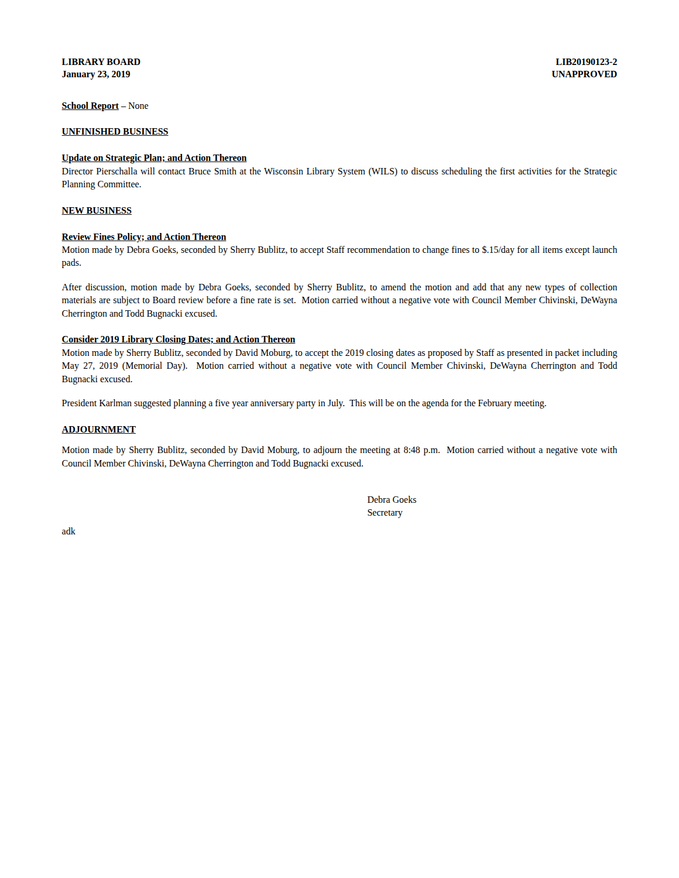LIBRARY BOARD
January 23, 2019
LIB20190123-2
UNAPPROVED
School Report – None
UNFINISHED BUSINESS
Update on Strategic Plan; and Action Thereon
Director Pierschalla will contact Bruce Smith at the Wisconsin Library System (WILS) to discuss scheduling the first activities for the Strategic Planning Committee.
NEW BUSINESS
Review Fines Policy; and Action Thereon
Motion made by Debra Goeks, seconded by Sherry Bublitz, to accept Staff recommendation to change fines to $.15/day for all items except launch pads.
After discussion, motion made by Debra Goeks, seconded by Sherry Bublitz, to amend the motion and add that any new types of collection materials are subject to Board review before a fine rate is set. Motion carried without a negative vote with Council Member Chivinski, DeWayna Cherrington and Todd Bugnacki excused.
Consider 2019 Library Closing Dates; and Action Thereon
Motion made by Sherry Bublitz, seconded by David Moburg, to accept the 2019 closing dates as proposed by Staff as presented in packet including May 27, 2019 (Memorial Day). Motion carried without a negative vote with Council Member Chivinski, DeWayna Cherrington and Todd Bugnacki excused.
President Karlman suggested planning a five year anniversary party in July. This will be on the agenda for the February meeting.
ADJOURNMENT
Motion made by Sherry Bublitz, seconded by David Moburg, to adjourn the meeting at 8:48 p.m. Motion carried without a negative vote with Council Member Chivinski, DeWayna Cherrington and Todd Bugnacki excused.
Debra Goeks
Secretary
adk